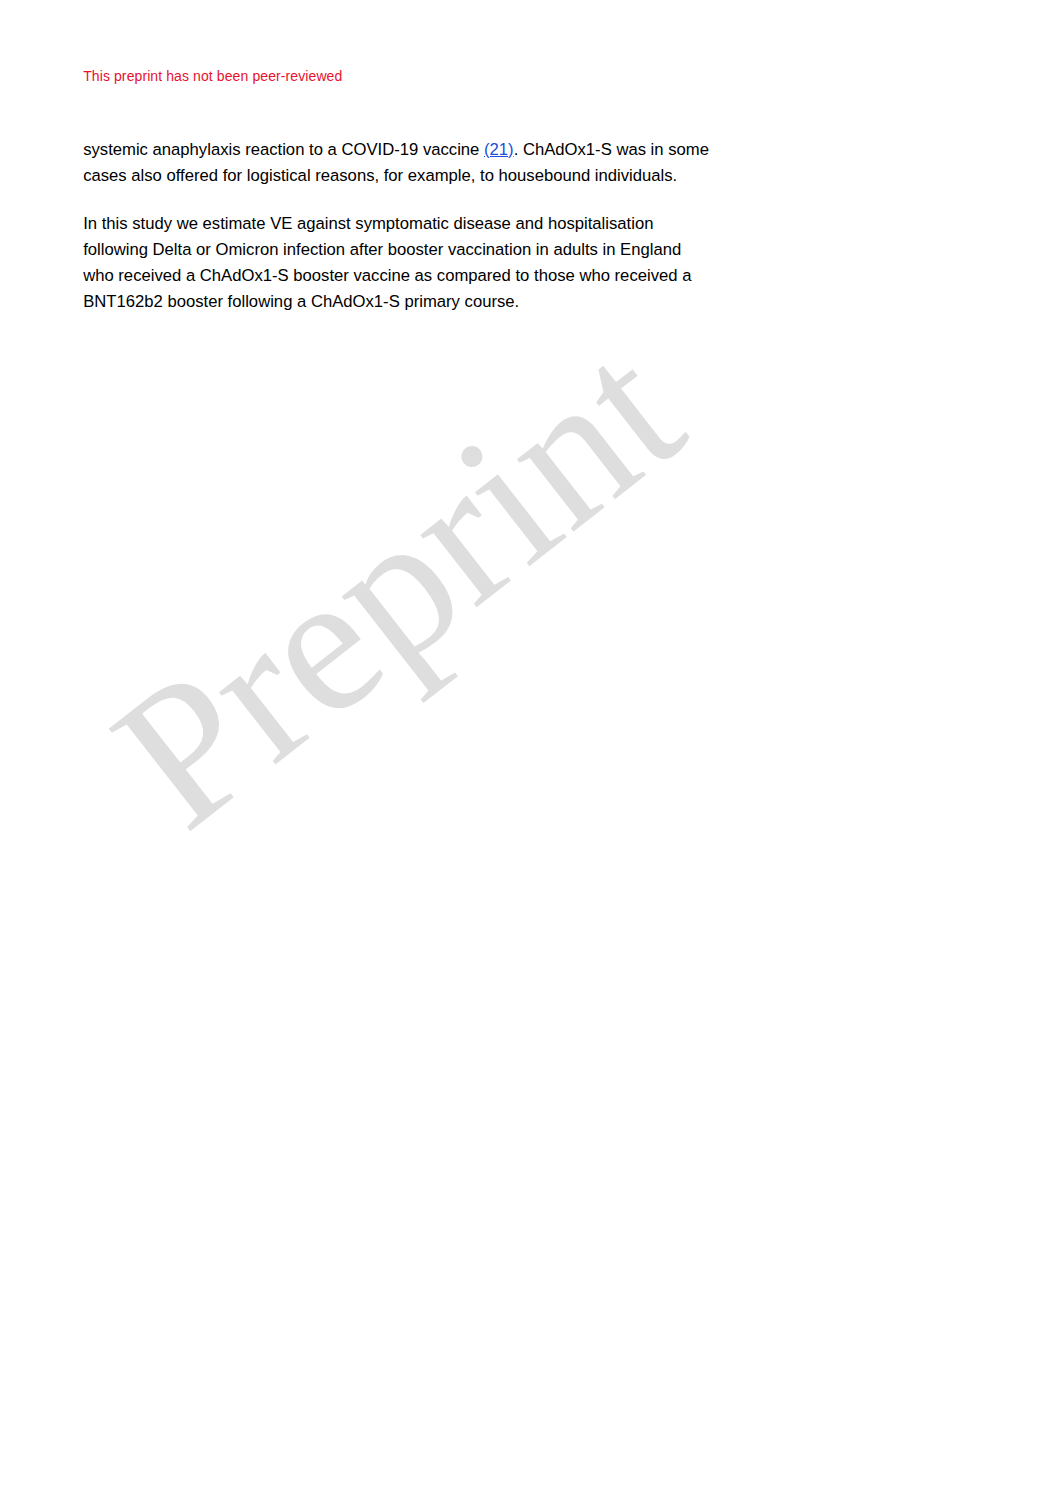This preprint has not been peer-reviewed
Preprint
systemic anaphylaxis reaction to a COVID-19 vaccine (21). ChAdOx1-S was in some cases also offered for logistical reasons, for example, to housebound individuals.
In this study we estimate VE against symptomatic disease and hospitalisation following Delta or Omicron infection after booster vaccination in adults in England who received a ChAdOx1-S booster vaccine as compared to those who received a BNT162b2 booster following a ChAdOx1-S primary course.